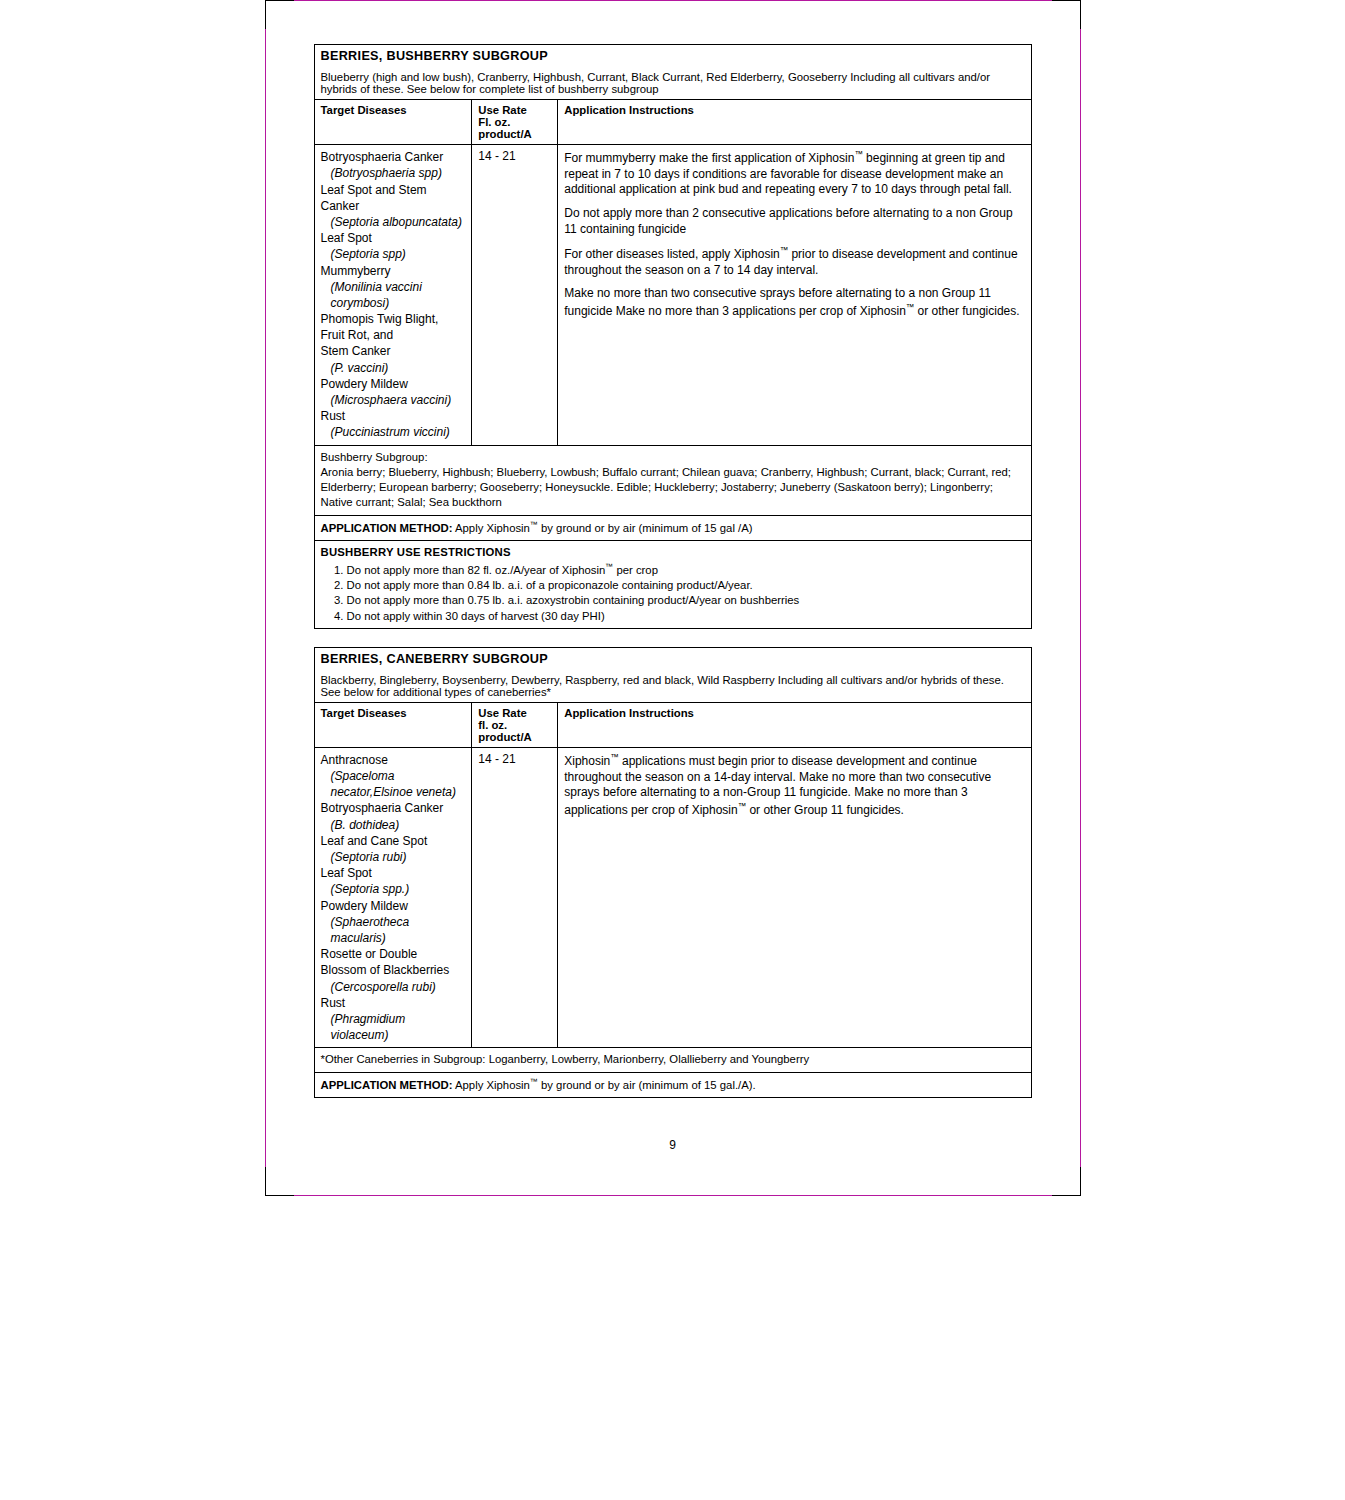| BERRIES, BUSHBERRY SUBGROUP |
| Blueberry (high and low bush), Cranberry, Highbush, Currant, Black Currant, Red Elderberry, Gooseberry Including all cultivars and/or hybrids of these. See below for complete list of bushberry subgroup |
| Target Diseases | Use Rate Fl. oz. product/A | Application Instructions |
| Botryosphaeria Canker (Botryosphaeria spp) Leaf Spot and Stem Canker (Septoria albopuncatata) Leaf Spot (Septoria spp) Mummyberry (Monilinia vaccini corymbosi) Phomopis Twig Blight, Fruit Rot, and Stem Canker (P. vaccini) Powdery Mildew (Microsphaera vaccini) Rust (Pucciniastrum viccini) | 14 - 21 | For mummyberry make the first application of Xiphosin ™ beginning at green tip and repeat in 7 to 10 days if conditions are favorable for disease development make an additional application at pink bud and repeating every 7 to 10 days through petal fall. Do not apply more than 2 consecutive applications before alternating to a non Group 11 containing fungicide For other diseases listed, apply Xiphosin ™ prior to disease development and continue throughout the season on a 7 to 14 day interval. Make no more than two consecutive sprays before alternating to a non Group 11 fungicide Make no more than 3 applications per crop of Xiphosin ™ or other fungicides. |
| Bushberry Subgroup: Aronia berry; Blueberry, Highbush; Blueberry, Lowbush; Buffalo currant; Chilean guava; Cranberry, Highbush; Currant, black; Currant, red; Elderberry; European barberry; Gooseberry; Honeysuckle. Edible; Huckleberry; Jostaberry; Juneberry (Saskatoon berry); Lingonberry; Native currant; Salal; Sea buckthorn |
| APPLICATION METHOD: Apply Xiphosin ™ by ground or by air (minimum of 15 gal /A) |
| BUSHBERRY USE RESTRICTIONS Do not apply more than 82 fl. oz./A/year of Xiphosin ™ per crop Do not apply more than 0.84 lb. a.i. of a propiconazole containing product/A/year. Do not apply more than 0.75 lb. a.i. azoxystrobin containing product/A/year on bushberries Do not apply within 30 days of harvest (30 day PHI) |
| BERRIES, CANEBERRY SUBGROUP |
| Blackberry, Bingleberry, Boysenberry, Dewberry, Raspberry, red and black, Wild Raspberry Including all cultivars and/or hybrids of these. See below for additional types of caneberries* |
| Target Diseases | Use Rate fl. oz. product/A | Application Instructions |
| Anthracnose (Spaceloma necator,Elsinoe veneta) Botryosphaeria Canker (B. dothidea) Leaf and Cane Spot (Septoria rubi) Leaf Spot (Septoria spp.) Powdery Mildew (Sphaerotheca macularis) Rosette or Double Blossom of Blackberries (Cercosporella rubi) Rust (Phragmidium violaceum) | 14 - 21 | Xiphosin ™ applications must begin prior to disease development and continue throughout the season on a 14-day interval. Make no more than two consecutive sprays before alternating to a non-Group 11 fungicide. Make no more than 3 applications per crop of Xiphosin ™ or other Group 11 fungicides. |
| *Other Caneberries in Subgroup: Loganberry, Lowberry, Marionberry, Olallieberry and Youngberry |
| APPLICATION METHOD: Apply Xiphosin ™ by ground or by air (minimum of 15 gal./A). |
9